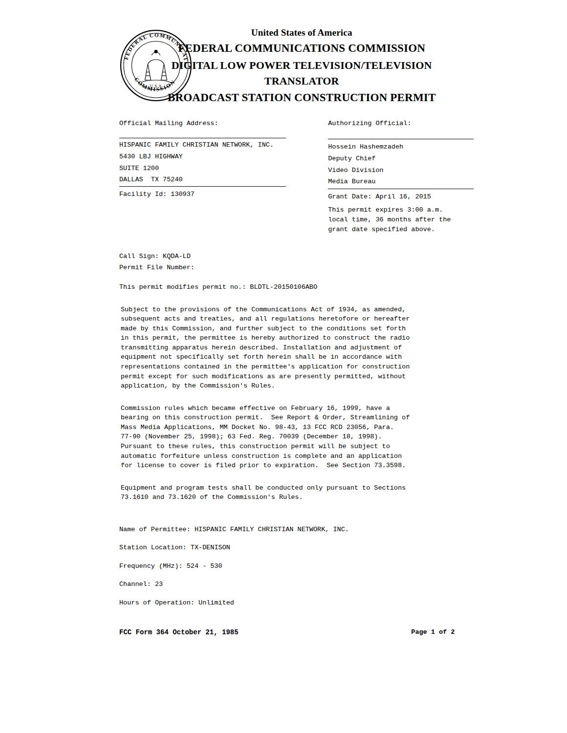FEDERAL COMMUNICATIONS COMMISSION U S A
United States of America
FEDERAL COMMUNICATIONS COMMISSION
DIGITAL LOW POWER TELEVISION/TELEVISION TRANSLATOR
BROADCAST STATION CONSTRUCTION PERMIT
Authorizing Official:
Hossein Hashemzadeh
Deputy Chief
Video Division
Media Bureau
Grant Date: April 16, 2015
This permit expires 3:00 a.m.
local time, 36 months after the
grant date specified above.
Official Mailing Address:
HISPANIC FAMILY CHRISTIAN NETWORK, INC.
5430 LBJ HIGHWAY
SUITE 1200
DALLAS TX 75240
Facility Id: 130937
Call Sign: KQDA-LD
Permit File Number:
This permit modifies permit no.: BLDTL-20150106ABO
Subject to the provisions of the Communications Act of 1934, as amended,
subsequent acts and treaties, and all regulations heretofore or hereafter
made by this Commission, and further subject to the conditions set forth
in this permit, the permittee is hereby authorized to construct the radio
transmitting apparatus herein described. Installation and adjustment of
equipment not specifically set forth herein shall be in accordance with
representations contained in the permittee's application for construction
permit except for such modifications as are presently permitted, without
application, by the Commission's Rules.
Commission rules which became effective on February 16, 1999, have a
bearing on this construction permit. See Report & Order, Streamlining of
Mass Media Applications, MM Docket No. 98-43, 13 FCC RCD 23056, Para.
77-90 (November 25, 1998); 63 Fed. Reg. 70039 (December 18, 1998).
Pursuant to these rules, this construction permit will be subject to
automatic forfeiture unless construction is complete and an application
for license to cover is filed prior to expiration. See Section 73.3598.
Equipment and program tests shall be conducted only pursuant to Sections
73.1610 and 73.1620 of the Commission's Rules.
Name of Permittee: HISPANIC FAMILY CHRISTIAN NETWORK, INC.
Station Location: TX-DENISON
Frequency (MHz): 524 - 530
Channel: 23
Hours of Operation: Unlimited
FCC Form 364 October 21, 1985
Page 1 of 2